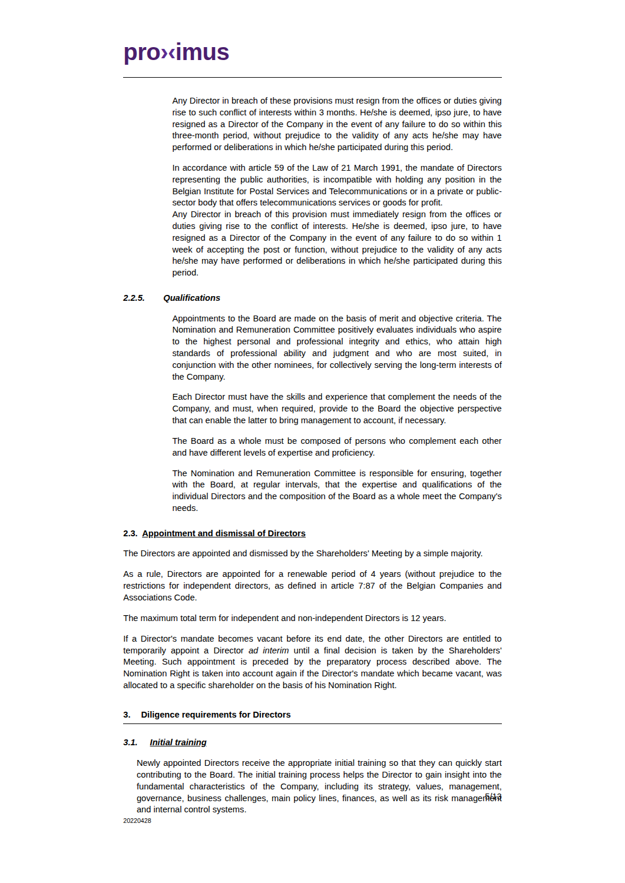pro›‹imus
Any Director in breach of these provisions must resign from the offices or duties giving rise to such conflict of interests within 3 months. He/she is deemed, ipso jure, to have resigned as a Director of the Company in the event of any failure to do so within this three-month period, without prejudice to the validity of any acts he/she may have performed or deliberations in which he/she participated during this period.
In accordance with article 59 of the Law of 21 March 1991, the mandate of Directors representing the public authorities, is incompatible with holding any position in the Belgian Institute for Postal Services and Telecommunications or in a private or public-sector body that offers telecommunications services or goods for profit.
Any Director in breach of this provision must immediately resign from the offices or duties giving rise to the conflict of interests. He/she is deemed, ipso jure, to have resigned as a Director of the Company in the event of any failure to do so within 1 week of accepting the post or function, without prejudice to the validity of any acts he/she may have performed or deliberations in which he/she participated during this period.
2.2.5. Qualifications
Appointments to the Board are made on the basis of merit and objective criteria. The Nomination and Remuneration Committee positively evaluates individuals who aspire to the highest personal and professional integrity and ethics, who attain high standards of professional ability and judgment and who are most suited, in conjunction with the other nominees, for collectively serving the long-term interests of the Company.
Each Director must have the skills and experience that complement the needs of the Company, and must, when required, provide to the Board the objective perspective that can enable the latter to bring management to account, if necessary.
The Board as a whole must be composed of persons who complement each other and have different levels of expertise and proficiency.
The Nomination and Remuneration Committee is responsible for ensuring, together with the Board, at regular intervals, that the expertise and qualifications of the individual Directors and the composition of the Board as a whole meet the Company's needs.
2.3. Appointment and dismissal of Directors
The Directors are appointed and dismissed by the Shareholders' Meeting by a simple majority.
As a rule, Directors are appointed for a renewable period of 4 years (without prejudice to the restrictions for independent directors, as defined in article 7:87 of the Belgian Companies and Associations Code.
The maximum total term for independent and non-independent Directors is 12 years.
If a Director's mandate becomes vacant before its end date, the other Directors are entitled to temporarily appoint a Director ad interim until a final decision is taken by the Shareholders' Meeting. Such appointment is preceded by the preparatory process described above. The Nomination Right is taken into account again if the Director's mandate which became vacant, was allocated to a specific shareholder on the basis of his Nomination Right.
3. Diligence requirements for Directors
3.1. Initial training
Newly appointed Directors receive the appropriate initial training so that they can quickly start contributing to the Board. The initial training process helps the Director to gain insight into the fundamental characteristics of the Company, including its strategy, values, management, governance, business challenges, main policy lines, finances, as well as its risk management and internal control systems.
5/13
20220428